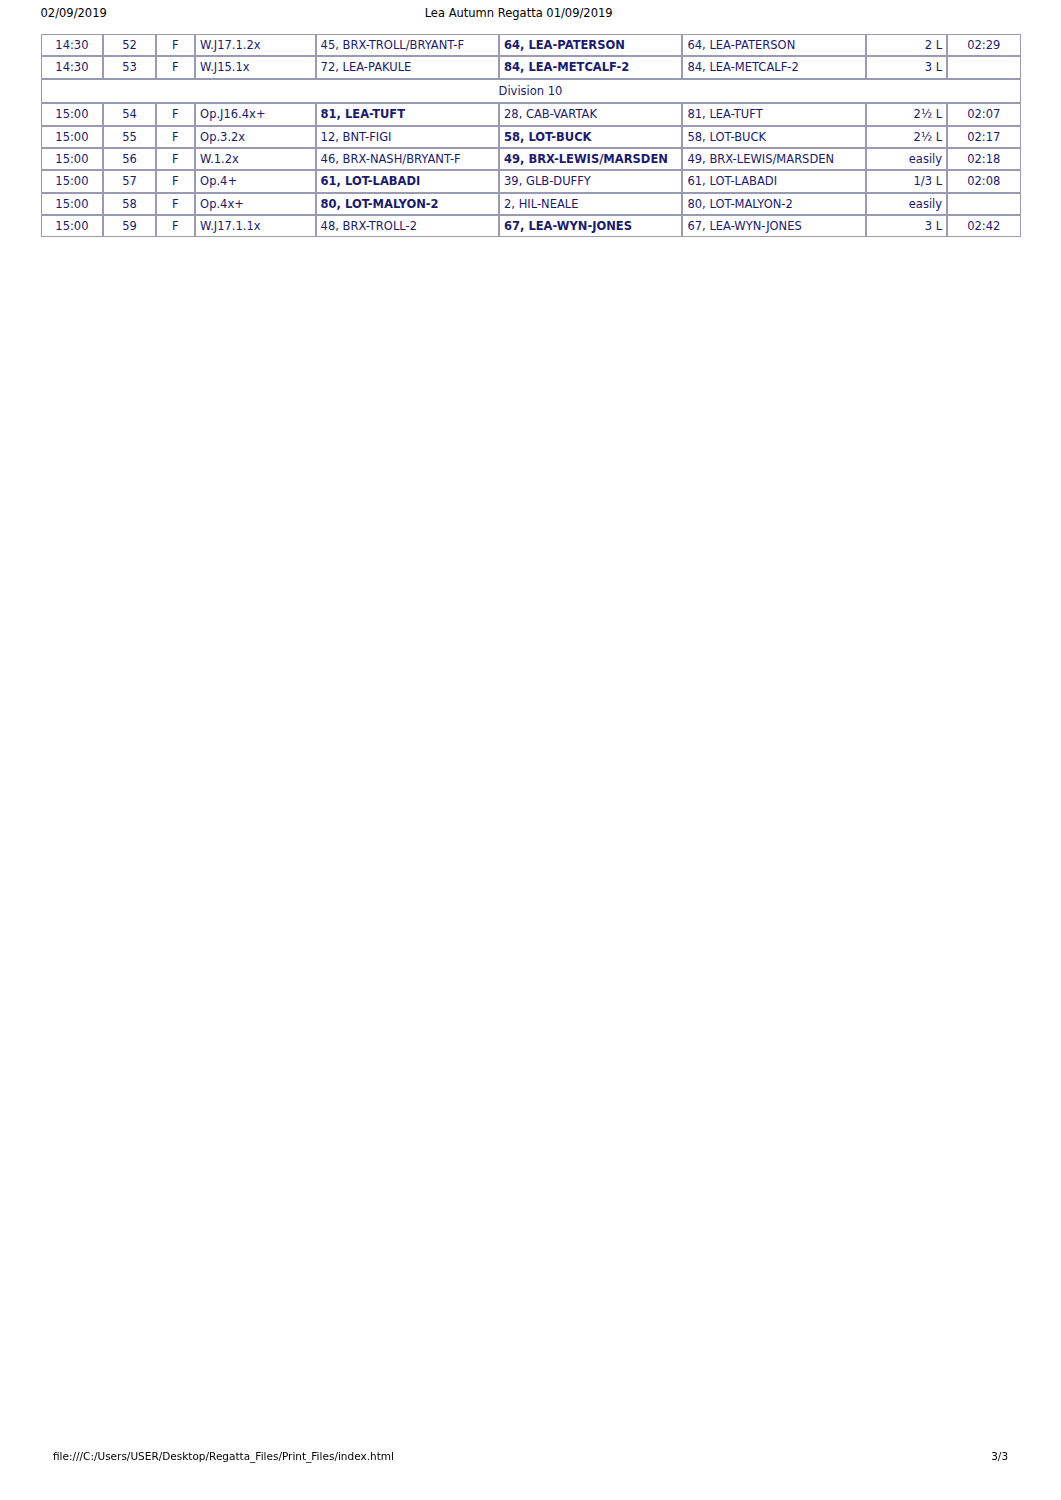02/09/2019
Lea Autumn Regatta 01/09/2019
| 14:30 | 52 | F | W.J17.1.2x | 45, BRX-TROLL/BRYANT-F | 64, LEA-PATERSON | 64, LEA-PATERSON | 2 L | 02:29 |
| 14:30 | 53 | F | W.J15.1x | 72, LEA-PAKULE | 84, LEA-METCALF-2 | 84, LEA-METCALF-2 | 3 L | |
| Division 10 |
| 15:00 | 54 | F | Op.J16.4x+ | 81, LEA-TUFT | 28, CAB-VARTAK | 81, LEA-TUFT | 2½ L | 02:07 |
| 15:00 | 55 | F | Op.3.2x | 12, BNT-FIGI | 58, LOT-BUCK | 58, LOT-BUCK | 2½ L | 02:17 |
| 15:00 | 56 | F | W.1.2x | 46, BRX-NASH/BRYANT-F | 49, BRX-LEWIS/MARSDEN | 49, BRX-LEWIS/MARSDEN | easily | 02:18 |
| 15:00 | 57 | F | Op.4+ | 61, LOT-LABADI | 39, GLB-DUFFY | 61, LOT-LABADI | 1/3 L | 02:08 |
| 15:00 | 58 | F | Op.4x+ | 80, LOT-MALYON-2 | 2, HIL-NEALE | 80, LOT-MALYON-2 | easily | |
| 15:00 | 59 | F | W.J17.1.1x | 48, BRX-TROLL-2 | 67, LEA-WYN-JONES | 67, LEA-WYN-JONES | 3 L | 02:42 |
file:///C:/Users/USER/Desktop/Regatta_Files/Print_Files/index.html
3/3